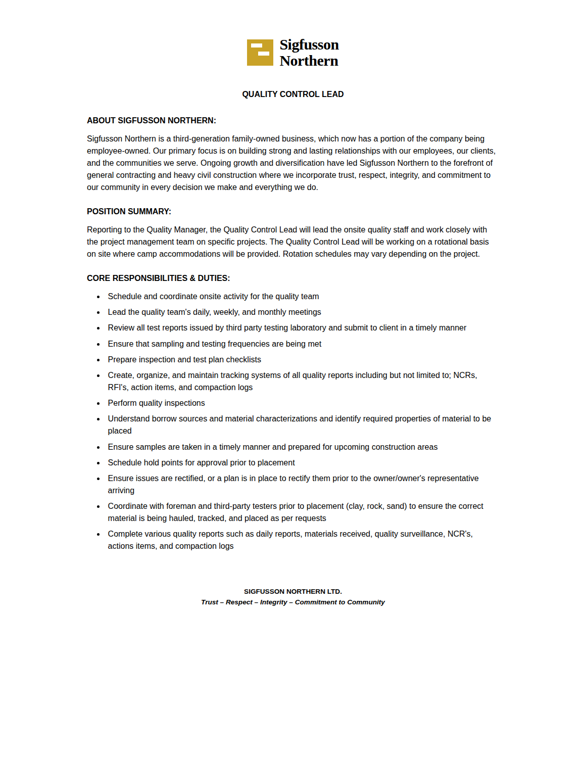Sigfusson
Northern
QUALITY CONTROL LEAD
ABOUT SIGFUSSON NORTHERN:
Sigfusson Northern is a third-generation family-owned business, which now has a portion of the company being employee-owned. Our primary focus is on building strong and lasting relationships with our employees, our clients, and the communities we serve. Ongoing growth and diversification have led Sigfusson Northern to the forefront of general contracting and heavy civil construction where we incorporate trust, respect, integrity, and commitment to our community in every decision we make and everything we do.
POSITION SUMMARY:
Reporting to the Quality Manager, the Quality Control Lead will lead the onsite quality staff and work closely with the project management team on specific projects. The Quality Control Lead will be working on a rotational basis on site where camp accommodations will be provided. Rotation schedules may vary depending on the project.
CORE RESPONSIBILITIES & DUTIES:
Schedule and coordinate onsite activity for the quality team
Lead the quality team's daily, weekly, and monthly meetings
Review all test reports issued by third party testing laboratory and submit to client in a timely manner
Ensure that sampling and testing frequencies are being met
Prepare inspection and test plan checklists
Create, organize, and maintain tracking systems of all quality reports including but not limited to; NCRs, RFI's, action items, and compaction logs
Perform quality inspections
Understand borrow sources and material characterizations and identify required properties of material to be placed
Ensure samples are taken in a timely manner and prepared for upcoming construction areas
Schedule hold points for approval prior to placement
Ensure issues are rectified, or a plan is in place to rectify them prior to the owner/owner's representative arriving
Coordinate with foreman and third-party testers prior to placement (clay, rock, sand) to ensure the correct material is being hauled, tracked, and placed as per requests
Complete various quality reports such as daily reports, materials received, quality surveillance, NCR's, actions items, and compaction logs
SIGFUSSON NORTHERN LTD.
Trust – Respect – Integrity – Commitment to Community